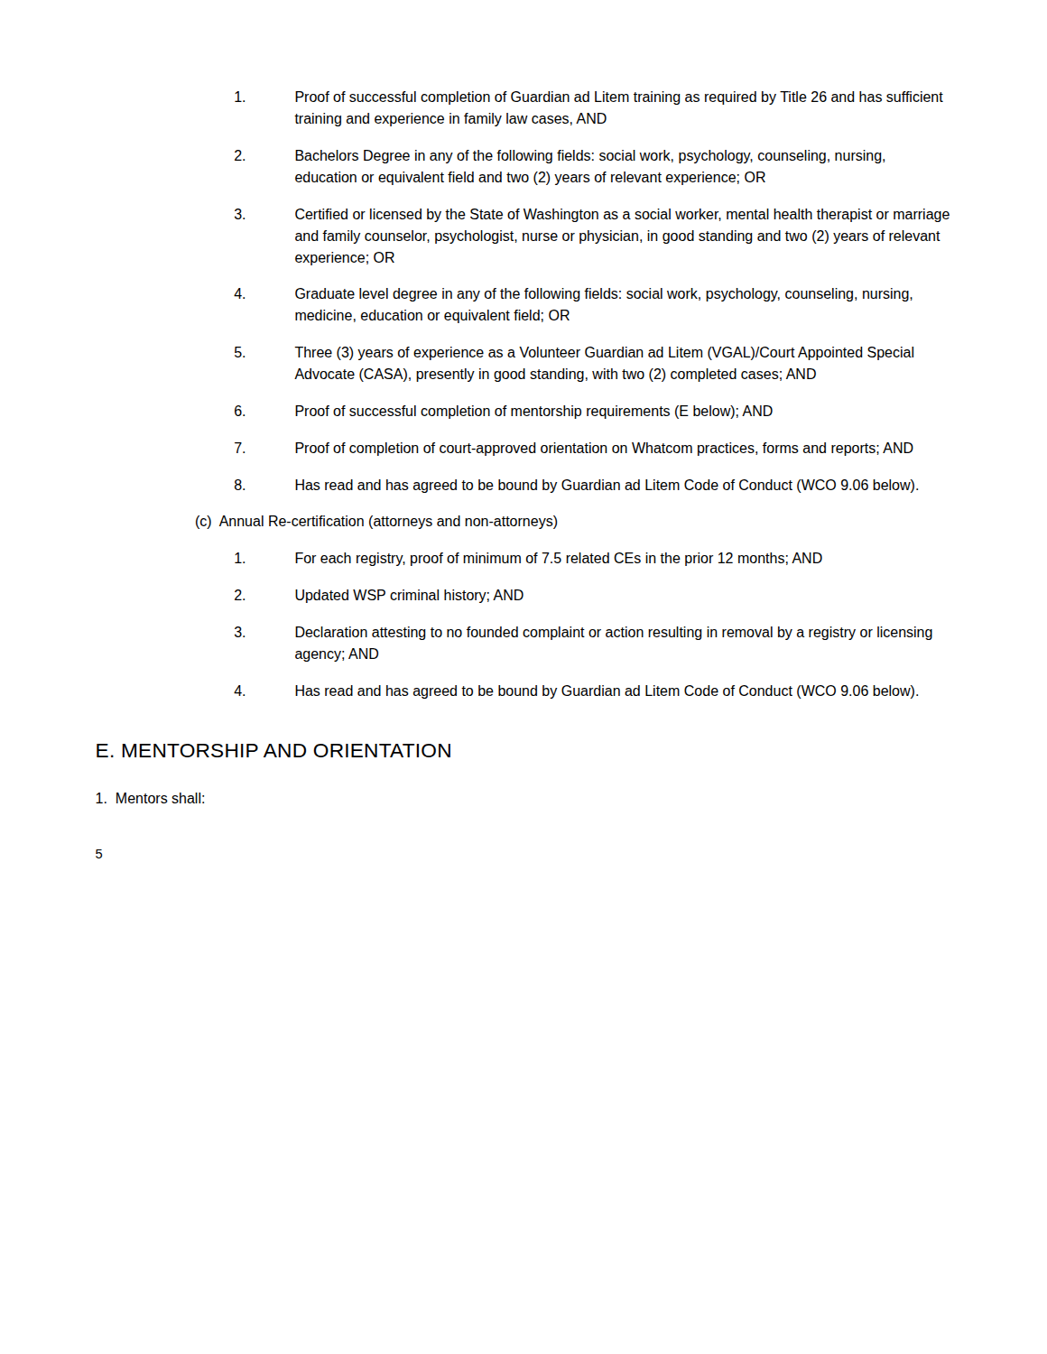1. Proof of successful completion of Guardian ad Litem training as required by Title 26 and has sufficient training and experience in family law cases, AND
2. Bachelors Degree in any of the following fields: social work, psychology, counseling, nursing, education or equivalent field and two (2) years of relevant experience; OR
3. Certified or licensed by the State of Washington as a social worker, mental health therapist or marriage and family counselor, psychologist, nurse or physician, in good standing and two (2) years of relevant experience; OR
4. Graduate level degree in any of the following fields: social work, psychology, counseling, nursing, medicine, education or equivalent field; OR
5. Three (3) years of experience as a Volunteer Guardian ad Litem (VGAL)/Court Appointed Special Advocate (CASA), presently in good standing, with two (2) completed cases; AND
6. Proof of successful completion of mentorship requirements (E below); AND
7. Proof of completion of court-approved orientation on Whatcom practices, forms and reports; AND
8. Has read and has agreed to be bound by Guardian ad Litem Code of Conduct (WCO 9.06 below).
(c) Annual Re-certification (attorneys and non-attorneys)
1. For each registry, proof of minimum of 7.5 related CEs in the prior 12 months; AND
2. Updated WSP criminal history; AND
3. Declaration attesting to no founded complaint or action resulting in removal by a registry or licensing agency; AND
4. Has read and has agreed to be bound by Guardian ad Litem Code of Conduct (WCO 9.06 below).
E. MENTORSHIP AND ORIENTATION
1. Mentors shall:
5